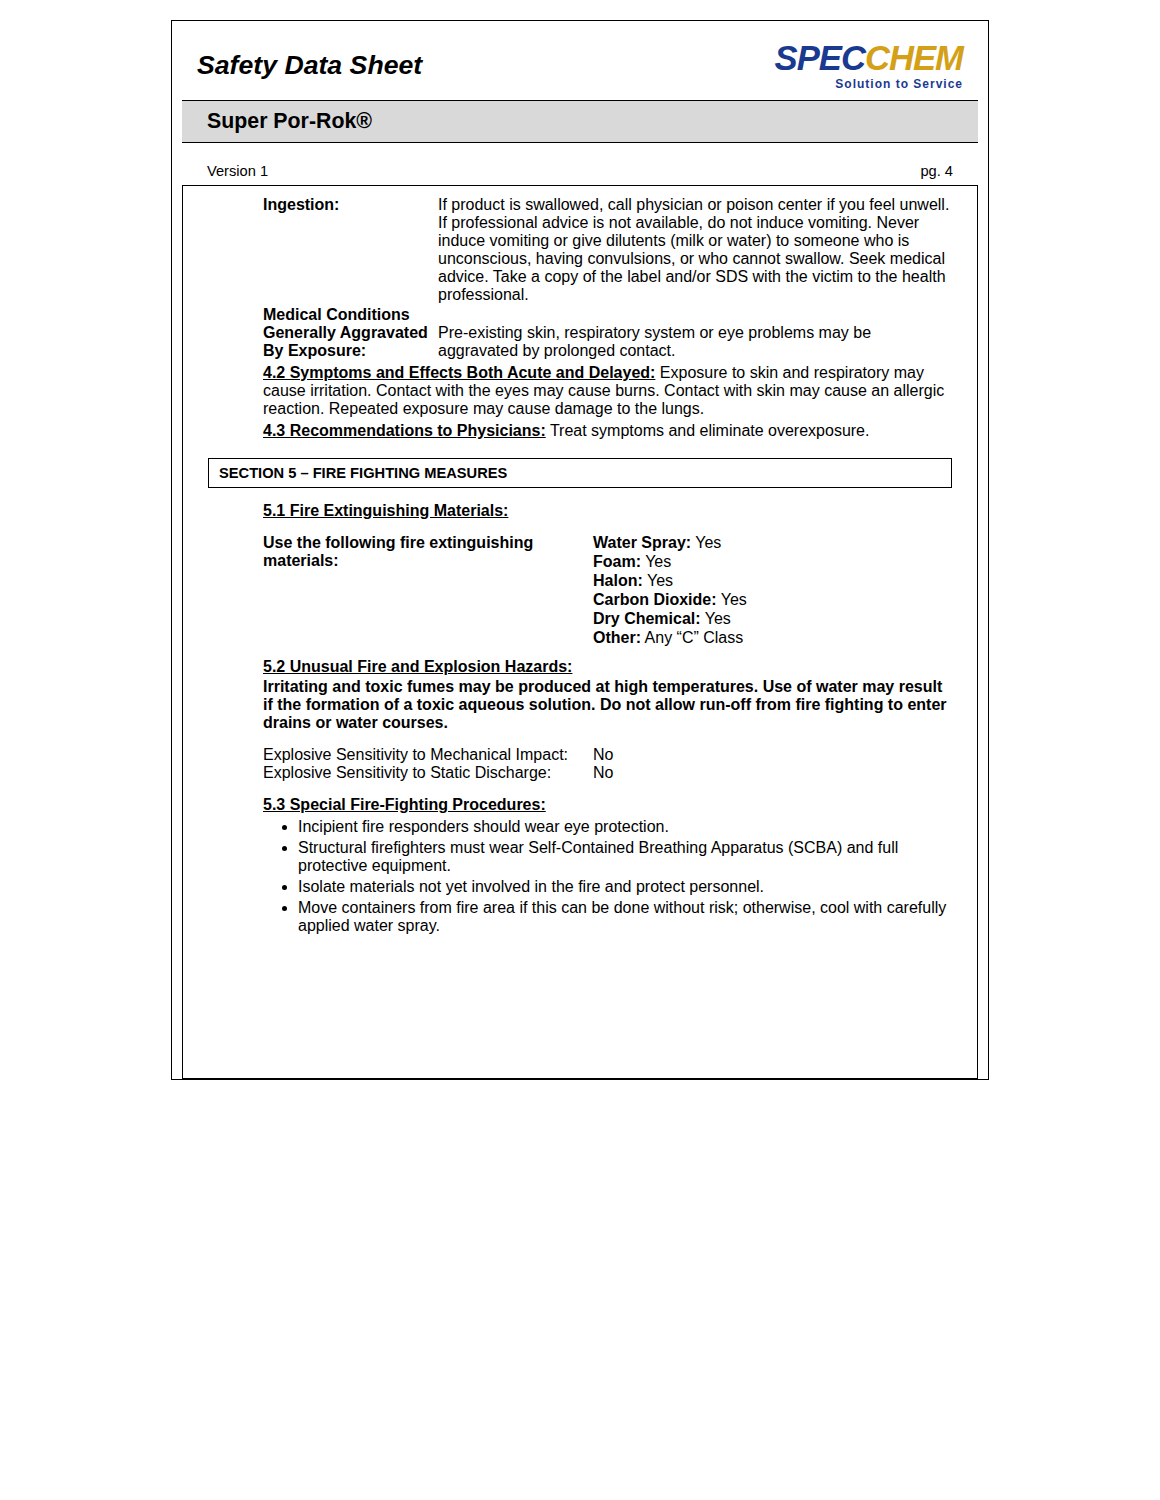Safety Data Sheet
SPEC CHEM
Solution to Service
Super Por-Rok®
Version 1 pg. 4
Ingestion:
If product is swallowed, call physician or poison center if you feel unwell. If professional advice is not available, do not induce vomiting. Never induce vomiting or give dilutents (milk or water) to someone who is unconscious, having convulsions, or who cannot swallow. Seek medical advice. Take a copy of the label and/or SDS with the victim to the health professional.
Medical Conditions
Generally Aggravated
By Exposure:
Pre-existing skin, respiratory system or eye problems may be aggravated by prolonged contact.
4.2 Symptoms and Effects Both Acute and Delayed: Exposure to skin and respiratory may cause irritation. Contact with the eyes may cause burns. Contact with skin may cause an allergic reaction. Repeated exposure may cause damage to the lungs.
4.3 Recommendations to Physicians: Treat symptoms and eliminate overexposure.
SECTION 5 – FIRE FIGHTING MEASURES
5.1 Fire Extinguishing Materials:
Use the following fire extinguishing materials:
Water Spray: Yes
Foam: Yes
Halon: Yes
Carbon Dioxide: Yes
Dry Chemical: Yes
Other: Any “C” Class
5.2 Unusual Fire and Explosion Hazards:
Irritating and toxic fumes may be produced at high temperatures. Use of water may result if the formation of a toxic aqueous solution. Do not allow run-off from fire fighting to enter drains or water courses.
Explosive Sensitivity to Mechanical Impact:
No
Explosive Sensitivity to Static Discharge:
No
5.3 Special Fire-Fighting Procedures:
Incipient fire responders should wear eye protection.
Structural firefighters must wear Self-Contained Breathing Apparatus (SCBA) and full protective equipment.
Isolate materials not yet involved in the fire and protect personnel.
Move containers from fire area if this can be done without risk; otherwise, cool with carefully applied water spray.